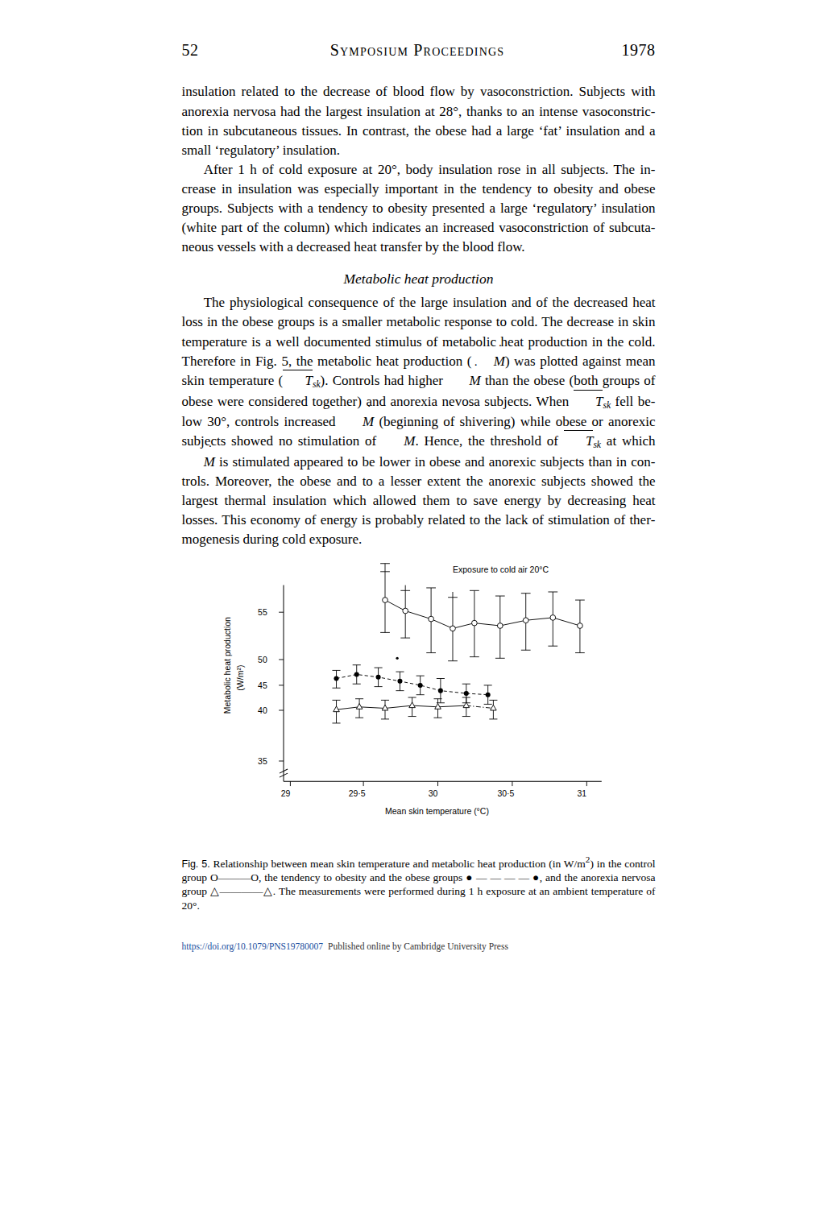52
Symposium Proceedings
1978
insulation related to the decrease of blood flow by vasoconstriction. Subjects with anorexia nervosa had the largest insulation at 28°, thanks to an intense vasoconstriction in subcutaneous tissues. In contrast, the obese had a large ‘fat’ insulation and a small ‘regulatory’ insulation.
After 1 h of cold exposure at 20°, body insulation rose in all subjects. The increase in insulation was especially important in the tendency to obesity and obese groups. Subjects with a tendency to obesity presented a large ‘regulatory’ insulation (white part of the column) which indicates an increased vasoconstriction of subcutaneous vessels with a decreased heat transfer by the blood flow.
Metabolic heat production
The physiological consequence of the large insulation and of the decreased heat loss in the obese groups is a smaller metabolic response to cold. The decrease in skin temperature is a well documented stimulus of metabolic heat production in the cold. Therefore in Fig. 5, the metabolic heat production (M) was plotted against mean skin temperature (Tsk). Controls had higher M than the obese (both groups of obese were considered together) and anorexia nevosa subjects. When Tsk fell below 30°, controls increased M (beginning of shivering) while obese or anorexic subjects showed no stimulation of M. Hence, the threshold of Tsk at which M is stimulated appeared to be lower in obese and anorexic subjects than in controls. Moreover, the obese and to a lesser extent the anorexic subjects showed the largest thermal insulation which allowed them to save energy by decreasing heat losses. This economy of energy is probably related to the lack of stimulation of thermogenesis during cold exposure.
Exposure to cold air 20°C 55 50 40 35 45 29 29·5 30 30·5 31 Metabolic heat production (W/m²) Mean skin temperature (°C)
Fig. 5. Relationship between mean skin temperature and metabolic heat production (in W/m2) in the control group O———O, the tendency to obesity and the obese groups ● — — — — ●, and the anorexia nervosa group △————△. The measurements were performed during 1 h exposure at an ambient temperature of 20°.
https://doi.org/10.1079/PNS19780007 Published online by Cambridge University Press